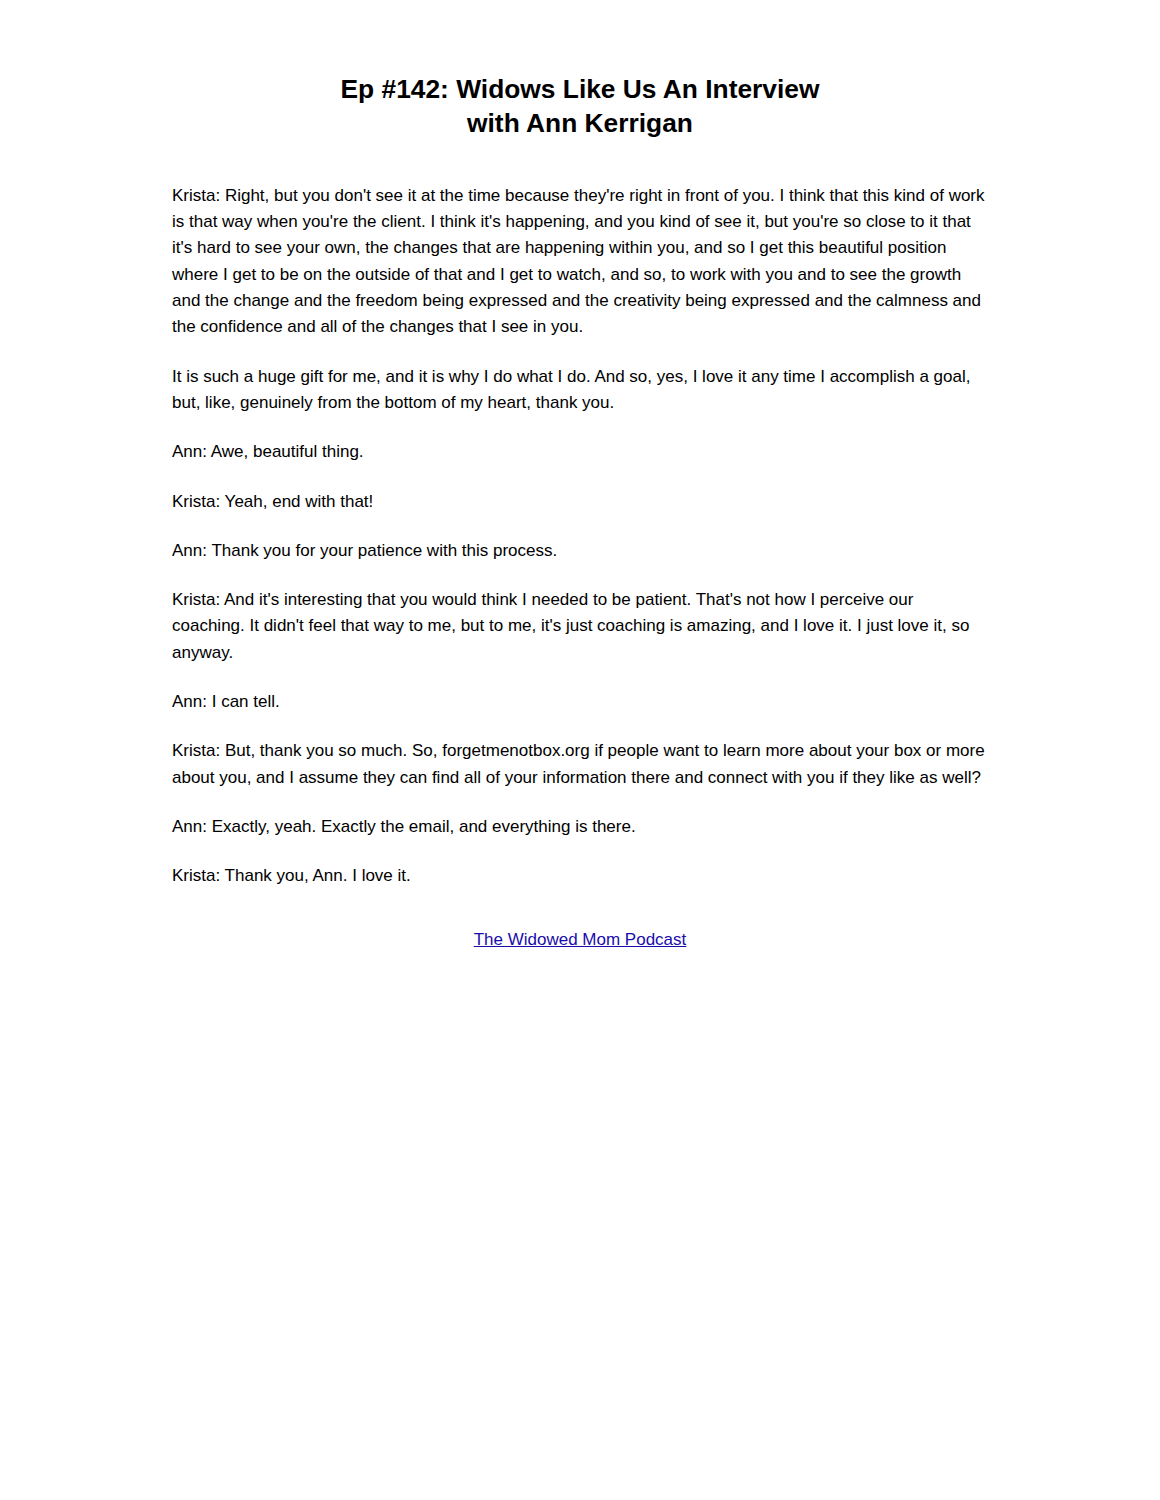Ep #142: Widows Like Us An Interview
with Ann Kerrigan
Krista: Right, but you don't see it at the time because they're right in front of you. I think that this kind of work is that way when you're the client. I think it's happening, and you kind of see it, but you're so close to it that it's hard to see your own, the changes that are happening within you, and so I get this beautiful position where I get to be on the outside of that and I get to watch, and so, to work with you and to see the growth and the change and the freedom being expressed and the creativity being expressed and the calmness and the confidence and all of the changes that I see in you.
It is such a huge gift for me, and it is why I do what I do. And so, yes, I love it any time I accomplish a goal, but, like, genuinely from the bottom of my heart, thank you.
Ann: Awe, beautiful thing.
Krista: Yeah, end with that!
Ann: Thank you for your patience with this process.
Krista: And it's interesting that you would think I needed to be patient. That's not how I perceive our coaching. It didn't feel that way to me, but to me, it's just coaching is amazing, and I love it. I just love it, so anyway.
Ann: I can tell.
Krista: But, thank you so much. So, forgetmenotbox.org if people want to learn more about your box or more about you, and I assume they can find all of your information there and connect with you if they like as well?
Ann: Exactly, yeah. Exactly the email, and everything is there.
Krista: Thank you, Ann. I love it.
The Widowed Mom Podcast